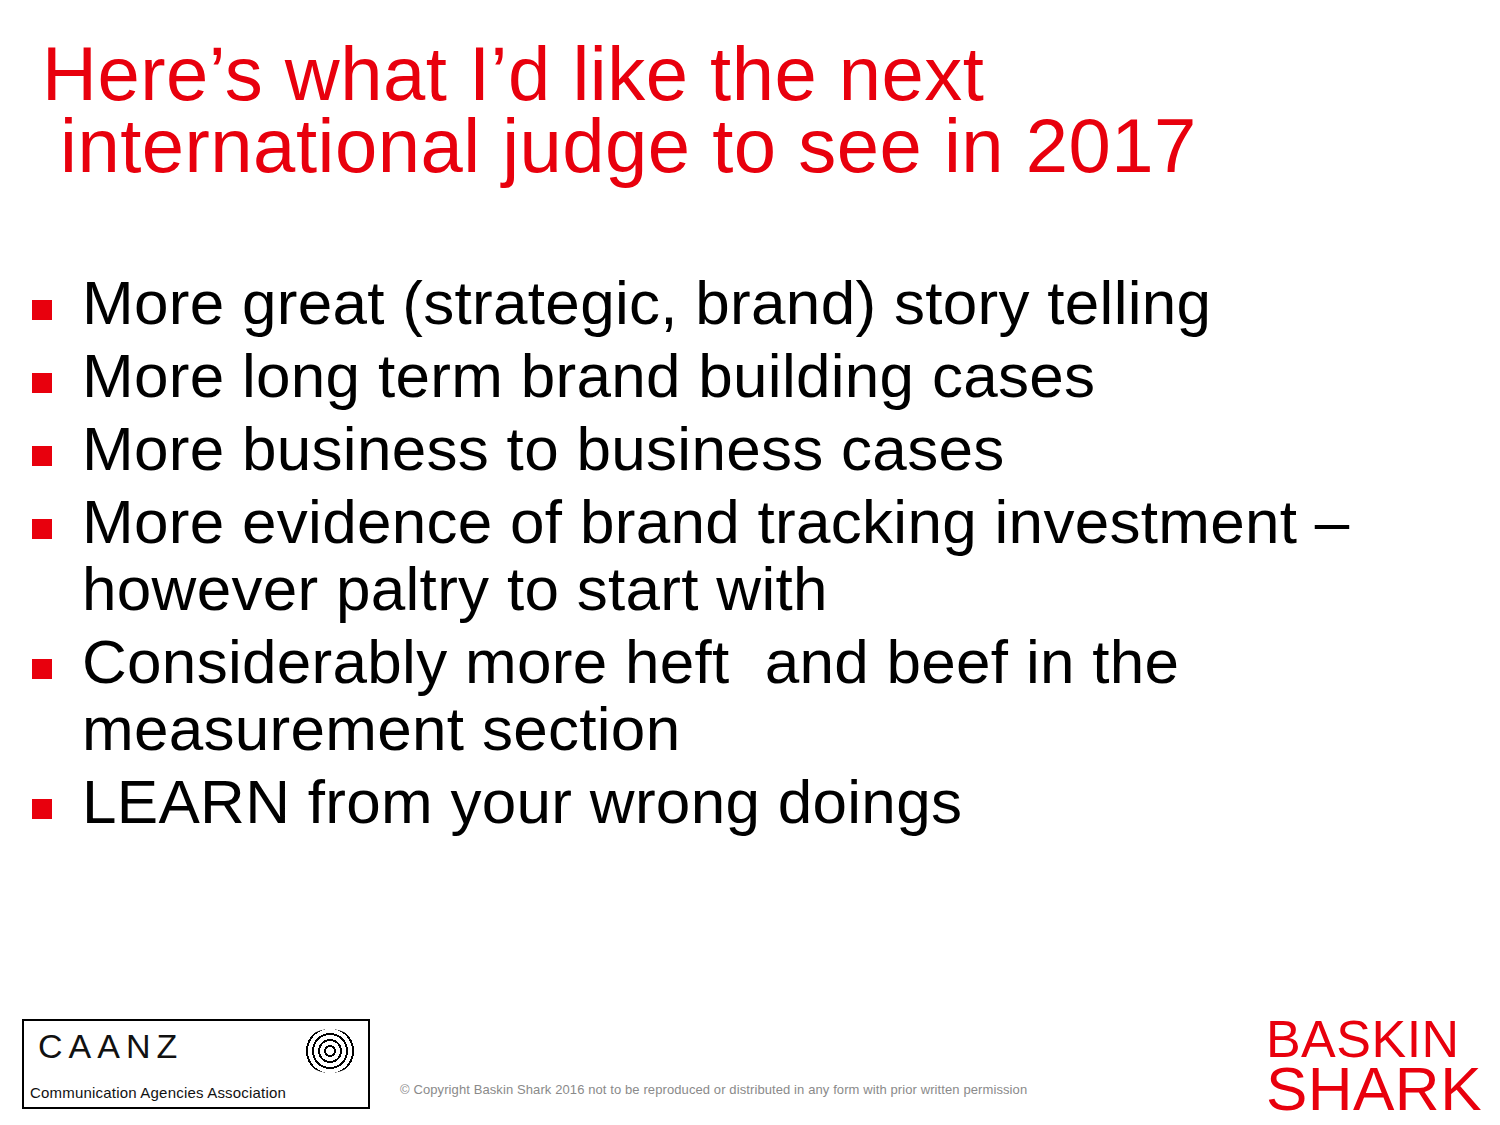Here’s what I’d like the nextinternational judge to see in 2017
More great (strategic, brand) story telling
More long term brand building cases
More business to business cases
More evidence of brand tracking investment –however paltry to start with
Considerably more heft and beef in themeasurement section
LEARN from your wrong doings
CAANZ Communication Agencies Association
© Copyright Baskin Shark 2016 not to be reproduced or distributed in any form with prior written permission
BASKINSHARK